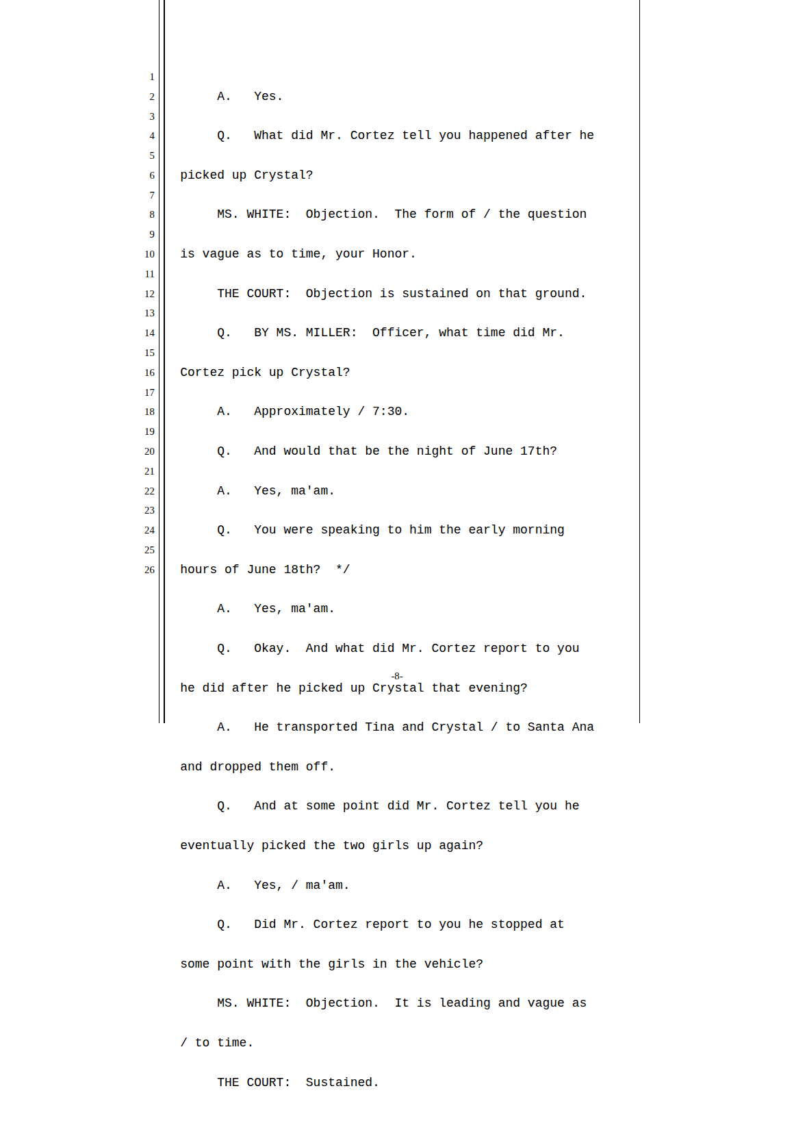1
2
3
4
5
6
7
8
9
10
11
12
13
14
15
16
17
18
19
20
21
22
23
24
25
26
A. Yes.
Q. What did Mr. Cortez tell you happened after he
picked up Crystal?
MS. WHITE: Objection. The form of / the question
is vague as to time, your Honor.
THE COURT: Objection is sustained on that ground.
Q. BY MS. MILLER: Officer, what time did Mr.
Cortez pick up Crystal?
A. Approximately / 7:30.
Q. And would that be the night of June 17th?
A. Yes, ma'am.
Q. You were speaking to him the early morning
hours of June 18th? */
A. Yes, ma'am.
Q. Okay. And what did Mr. Cortez report to you
he did after he picked up Crystal that evening?
A. He transported Tina and Crystal / to Santa Ana
and dropped them off.
Q. And at some point did Mr. Cortez tell you he
eventually picked the two girls up again?
A. Yes, / ma'am.
Q. Did Mr. Cortez report to you he stopped at
some point with the girls in the vehicle?
MS. WHITE: Objection. It is leading and vague as
/ to time.
THE COURT: Sustained.
-8-